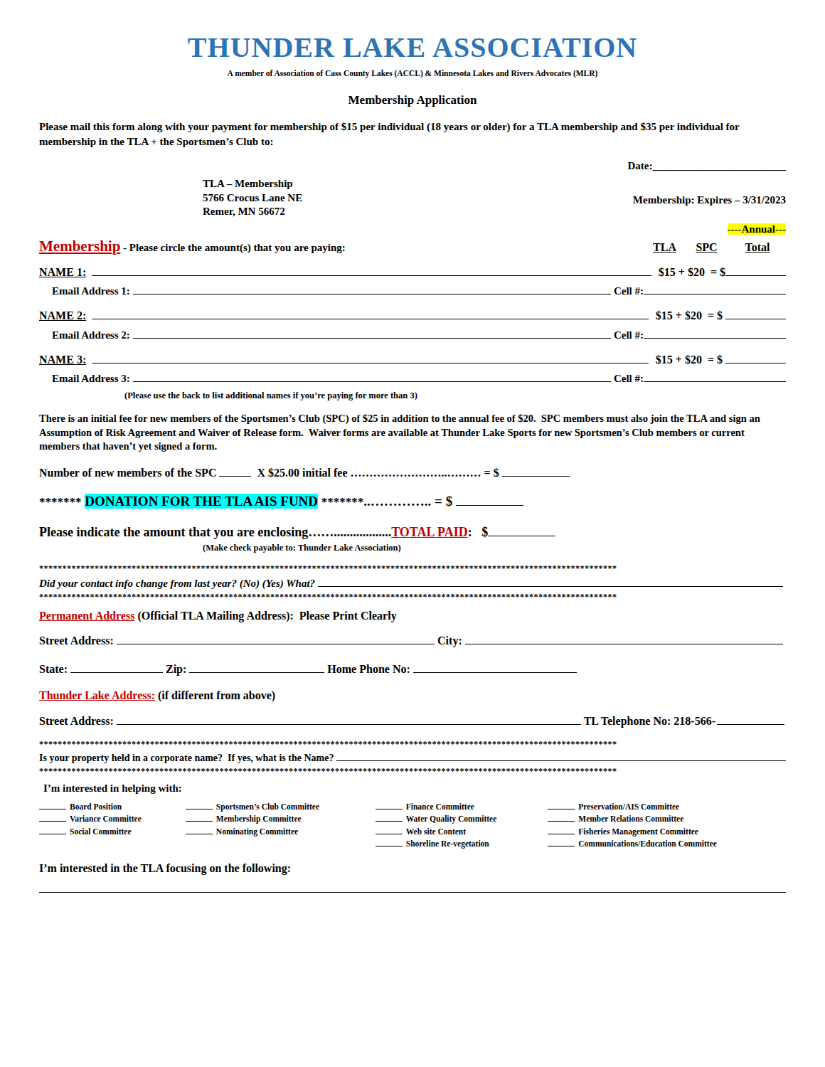THUNDER LAKE ASSOCIATION
A member of Association of Cass County Lakes (ACCL) & Minnesota Lakes and Rivers Advocates (MLR)
Membership Application
Please mail this form along with your payment for membership of $15 per individual (18 years or older) for a TLA membership and $35 per individual for membership in the TLA + the Sportsmen’s Club to:
Date:_________________________
TLA – Membership
5766 Crocus Lane NE
Remer, MN 56672
Membership: Expires – 3/31/2023
----Annual---
Membership - Please circle the amount(s) that you are paying:
TLA SPC Total
NAME 1: $15 + $20 = $
Email Address 1: Cell #:
NAME 2: $15 + $20 = $
Email Address 2: Cell #:
NAME 3: $15 + $20 = $
Email Address 3: Cell #:
(Please use the back to list additional names if you’re paying for more than 3)
There is an initial fee for new members of the Sportsmen’s Club (SPC) of $25 in addition to the annual fee of $20. SPC members must also join the TLA and sign an Assumption of Risk Agreement and Waiver of Release form. Waiver forms are available at Thunder Lake Sports for new Sportsmen’s Club members or current members that haven’t yet signed a form.
Number of new members of the SPC X $25.00 initial fee ……………………..……… = $
******* DONATION FOR THE TLA AIS FUND *******..………….. = $
Please indicate the amount that you are enclosing…….................. TOTAL PAID: $
(Make check payable to: Thunder Lake Association)
*****************************************************************************************************************************
Did your contact info change from last year? (No) (Yes) What?
*****************************************************************************************************************************
Permanent Address (Official TLA Mailing Address): Please Print Clearly
Street Address: City:
State: Zip: Home Phone No:
Thunder Lake Address: (if different from above)
Street Address: TL Telephone No: 218-566-
*****************************************************************************************************************************
Is your property held in a corporate name? If yes, what is the Name?
*****************************************************************************************************************************
I’m interested in helping with:
| Board Position | Sportsmen’s Club Committee | Finance Committee | Preservation/AIS Committee |
| Variance Committee | Membership Committee | Water Quality Committee | Member Relations Committee |
| Social Committee | Nominating Committee | Web site Content | Fisheries Management Committee |
| | | Shoreline Re-vegetation | Communications/Education Committee |
I’m interested in the TLA focusing on the following: